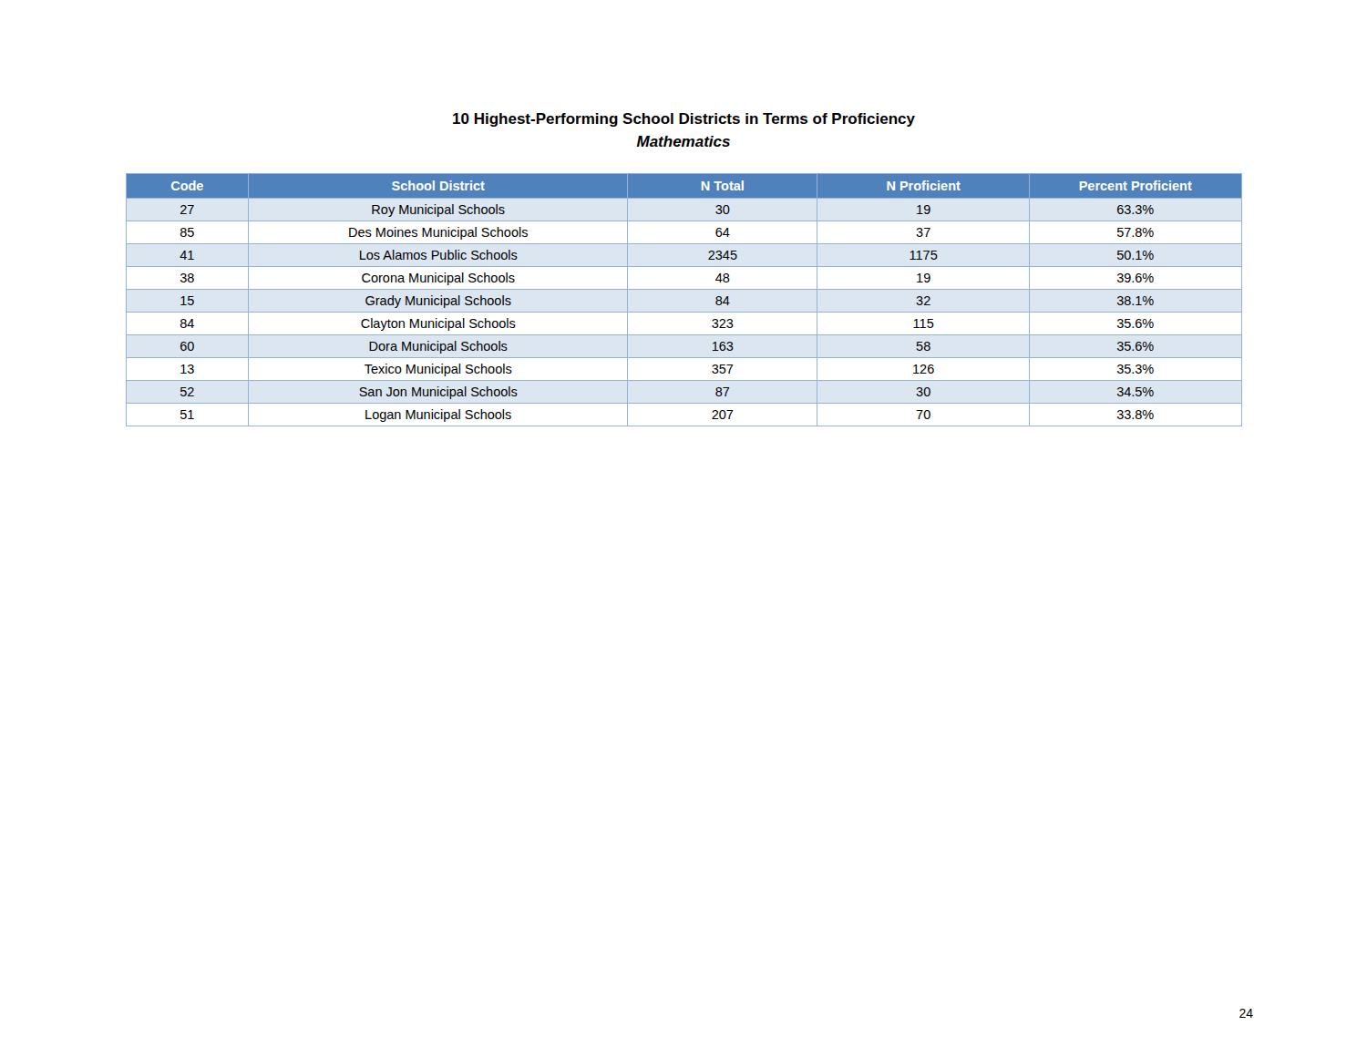10 Highest-Performing School Districts in Terms of Proficiency
Mathematics
| Code | School District | N Total | N Proficient | Percent Proficient |
| --- | --- | --- | --- | --- |
| 27 | Roy Municipal Schools | 30 | 19 | 63.3% |
| 85 | Des Moines Municipal Schools | 64 | 37 | 57.8% |
| 41 | Los Alamos Public Schools | 2345 | 1175 | 50.1% |
| 38 | Corona Municipal Schools | 48 | 19 | 39.6% |
| 15 | Grady Municipal Schools | 84 | 32 | 38.1% |
| 84 | Clayton Municipal Schools | 323 | 115 | 35.6% |
| 60 | Dora Municipal Schools | 163 | 58 | 35.6% |
| 13 | Texico Municipal Schools | 357 | 126 | 35.3% |
| 52 | San Jon Municipal Schools | 87 | 30 | 34.5% |
| 51 | Logan Municipal Schools | 207 | 70 | 33.8% |
24